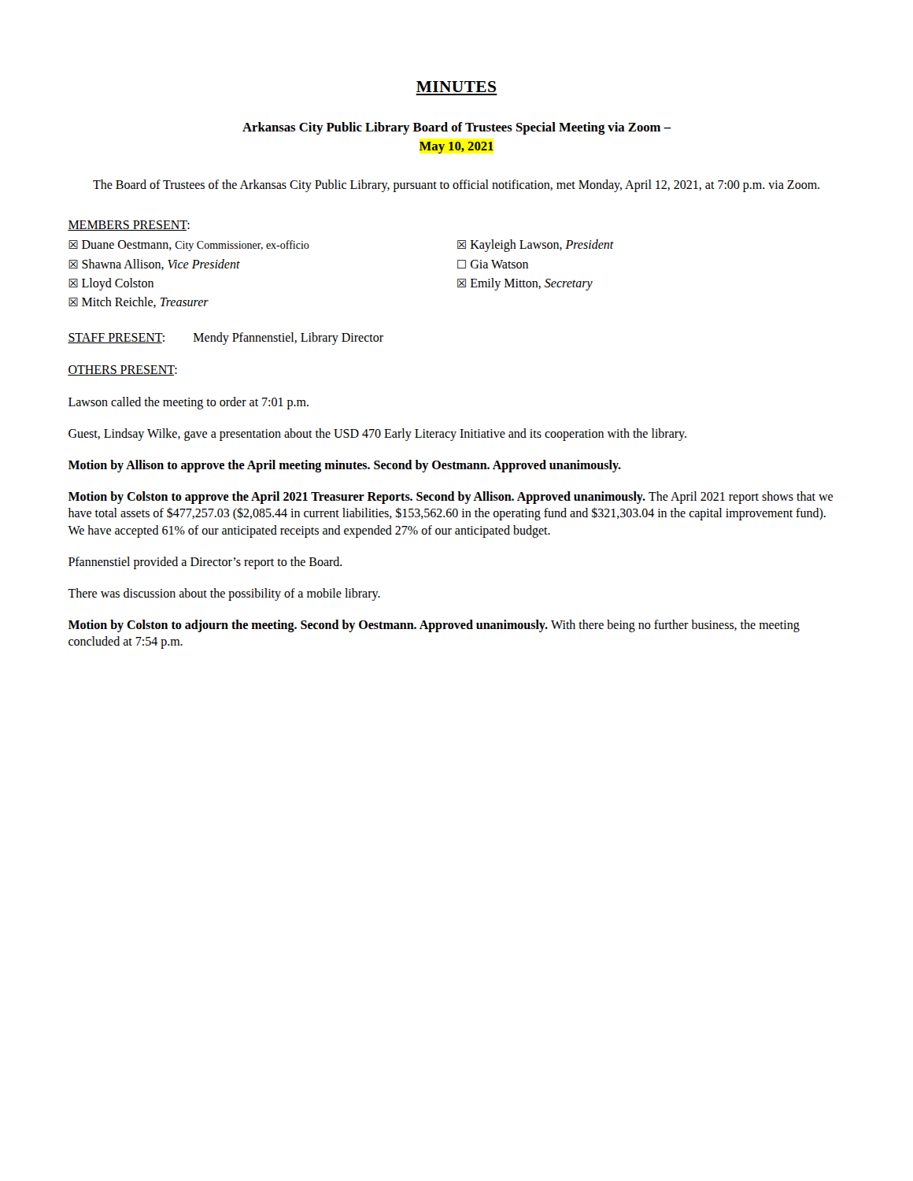MINUTES
Arkansas City Public Library Board of Trustees Special Meeting via Zoom –
May 10, 2021
The Board of Trustees of the Arkansas City Public Library, pursuant to official notification, met Monday, April 12, 2021, at 7:00 p.m. via Zoom.
MEMBERS PRESENT:
| ☒ Duane Oestmann, City Commissioner, ex-officio | ☒ Kayleigh Lawson, President |
| ☒ Shawna Allison, Vice President | ☐ Gia Watson |
| ☒ Lloyd Colston | ☒ Emily Mitton, Secretary |
| ☒ Mitch Reichle, Treasurer | |
STAFF PRESENT:Mendy Pfannenstiel, Library Director
OTHERS PRESENT:
Lawson called the meeting to order at 7:01 p.m.
Guest, Lindsay Wilke, gave a presentation about the USD 470 Early Literacy Initiative and its cooperation with the library.
Motion by Allison to approve the April meeting minutes. Second by Oestmann. Approved unanimously.
Motion by Colston to approve the April 2021 Treasurer Reports. Second by Allison. Approved unanimously. The April 2021 report shows that we have total assets of $477,257.03 ($2,085.44 in current liabilities, $153,562.60 in the operating fund and $321,303.04 in the capital improvement fund). We have accepted 61% of our anticipated receipts and expended 27% of our anticipated budget.
Pfannenstiel provided a Director’s report to the Board.
There was discussion about the possibility of a mobile library.
Motion by Colston to adjourn the meeting. Second by Oestmann. Approved unanimously. With there being no further business, the meeting concluded at 7:54 p.m.